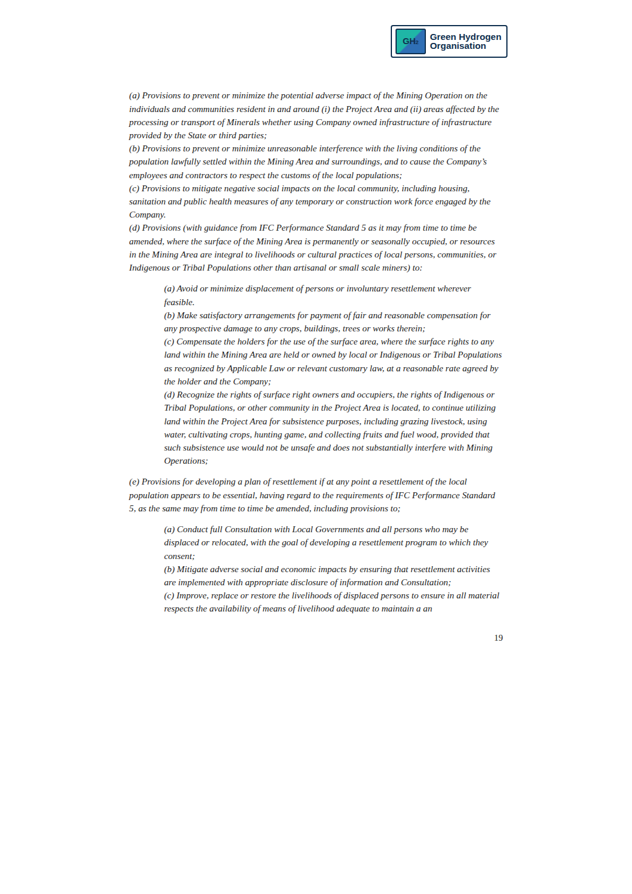GH2 Green Hydrogen Organisation
(a) Provisions to prevent or minimize the potential adverse impact of the Mining Operation on the individuals and communities resident in and around (i) the Project Area and (ii) areas affected by the processing or transport of Minerals whether using Company owned infrastructure of infrastructure provided by the State or third parties;
(b) Provisions to prevent or minimize unreasonable interference with the living conditions of the population lawfully settled within the Mining Area and surroundings, and to cause the Company’s employees and contractors to respect the customs of the local populations;
(c) Provisions to mitigate negative social impacts on the local community, including housing, sanitation and public health measures of any temporary or construction work force engaged by the Company.
(d) Provisions (with guidance from IFC Performance Standard 5 as it may from time to time be amended, where the surface of the Mining Area is permanently or seasonally occupied, or resources in the Mining Area are integral to livelihoods or cultural practices of local persons, communities, or Indigenous or Tribal Populations other than artisanal or small scale miners) to:
(a) Avoid or minimize displacement of persons or involuntary resettlement wherever feasible.
(b) Make satisfactory arrangements for payment of fair and reasonable compensation for any prospective damage to any crops, buildings, trees or works therein;
(c) Compensate the holders for the use of the surface area, where the surface rights to any land within the Mining Area are held or owned by local or Indigenous or Tribal Populations as recognized by Applicable Law or relevant customary law, at a reasonable rate agreed by the holder and the Company;
(d) Recognize the rights of surface right owners and occupiers, the rights of Indigenous or Tribal Populations, or other community in the Project Area is located, to continue utilizing land within the Project Area for subsistence purposes, including grazing livestock, using water, cultivating crops, hunting game, and collecting fruits and fuel wood, provided that such subsistence use would not be unsafe and does not substantially interfere with Mining Operations;
(e) Provisions for developing a plan of resettlement if at any point a resettlement of the local population appears to be essential, having regard to the requirements of IFC Performance Standard 5, as the same may from time to time be amended, including provisions to;
(a) Conduct full Consultation with Local Governments and all persons who may be displaced or relocated, with the goal of developing a resettlement program to which they consent;
(b) Mitigate adverse social and economic impacts by ensuring that resettlement activities are implemented with appropriate disclosure of information and Consultation;
(c) Improve, replace or restore the livelihoods of displaced persons to ensure in all material respects the availability of means of livelihood adequate to maintain a an
19